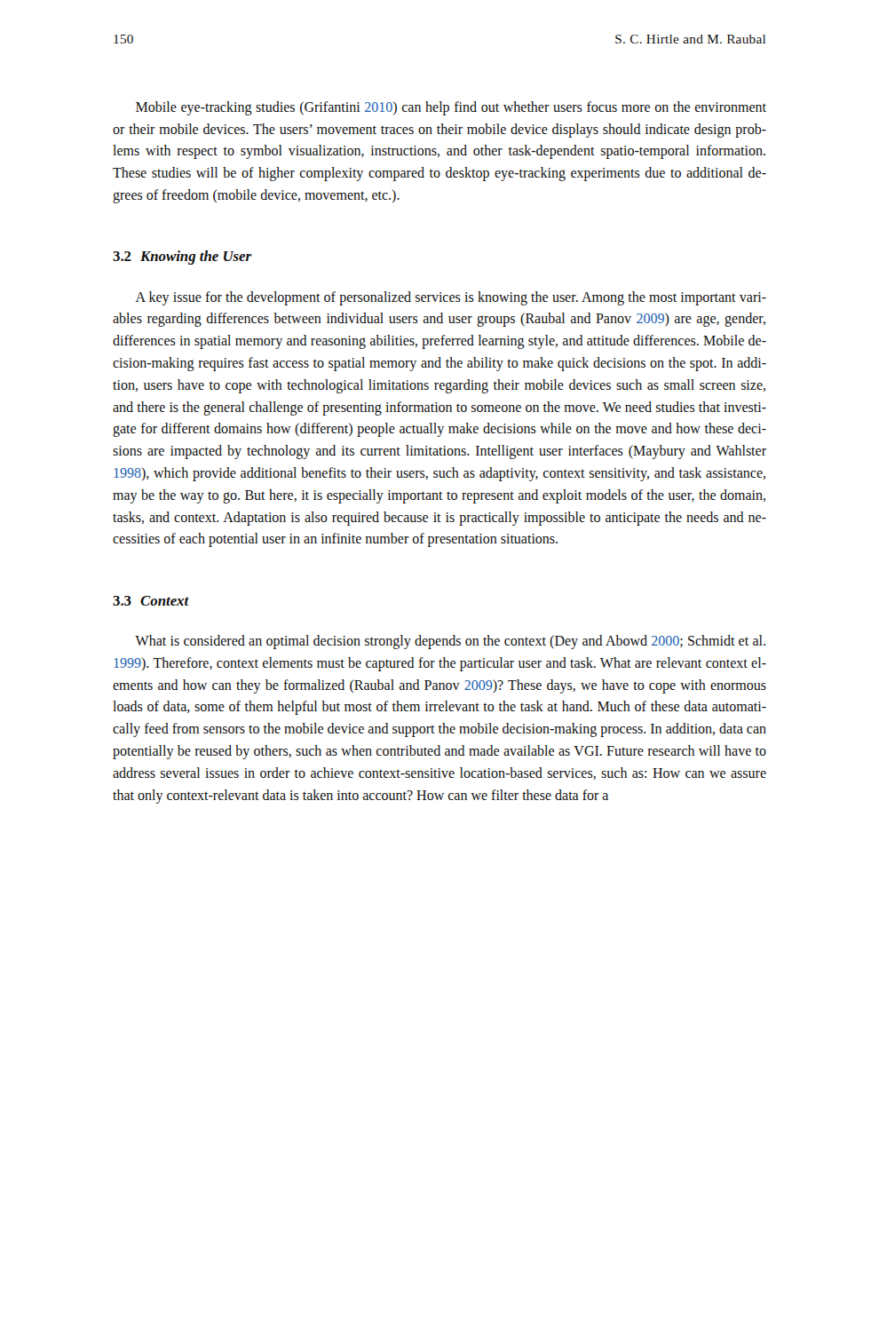150 S. C. Hirtle and M. Raubal
Mobile eye-tracking studies (Grifantini 2010) can help find out whether users focus more on the environment or their mobile devices. The users’ movement traces on their mobile device displays should indicate design problems with respect to symbol visualization, instructions, and other task-dependent spatio-temporal information. These studies will be of higher complexity compared to desktop eye-tracking experiments due to additional degrees of freedom (mobile device, movement, etc.).
3.2 Knowing the User
A key issue for the development of personalized services is knowing the user. Among the most important variables regarding differences between individual users and user groups (Raubal and Panov 2009) are age, gender, differences in spatial memory and reasoning abilities, preferred learning style, and attitude differences. Mobile decision-making requires fast access to spatial memory and the ability to make quick decisions on the spot. In addition, users have to cope with technological limitations regarding their mobile devices such as small screen size, and there is the general challenge of presenting information to someone on the move. We need studies that investigate for different domains how (different) people actually make decisions while on the move and how these decisions are impacted by technology and its current limitations. Intelligent user interfaces (Maybury and Wahlster 1998), which provide additional benefits to their users, such as adaptivity, context sensitivity, and task assistance, may be the way to go. But here, it is especially important to represent and exploit models of the user, the domain, tasks, and context. Adaptation is also required because it is practically impossible to anticipate the needs and necessities of each potential user in an infinite number of presentation situations.
3.3 Context
What is considered an optimal decision strongly depends on the context (Dey and Abowd 2000; Schmidt et al. 1999). Therefore, context elements must be captured for the particular user and task. What are relevant context elements and how can they be formalized (Raubal and Panov 2009)? These days, we have to cope with enormous loads of data, some of them helpful but most of them irrelevant to the task at hand. Much of these data automatically feed from sensors to the mobile device and support the mobile decision-making process. In addition, data can potentially be reused by others, such as when contributed and made available as VGI. Future research will have to address several issues in order to achieve context-sensitive location-based services, such as: How can we assure that only context-relevant data is taken into account? How can we filter these data for a